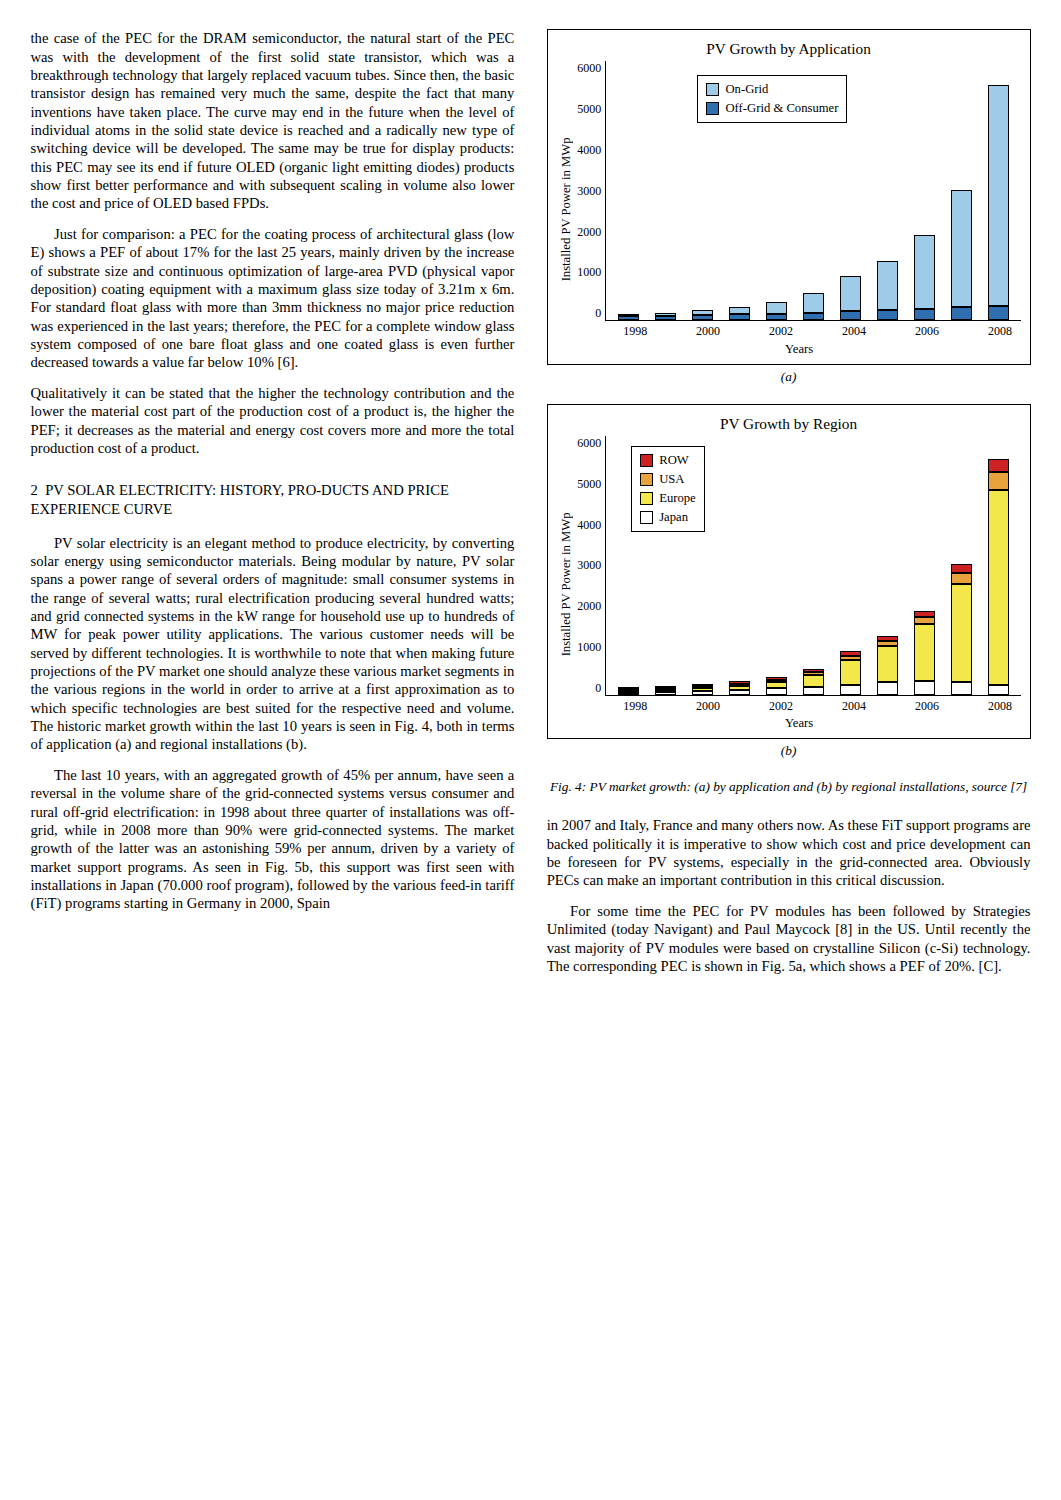the case of the PEC for the DRAM semiconductor, the natural start of the PEC was with the development of the first solid state transistor, which was a breakthrough technology that largely replaced vacuum tubes. Since then, the basic transistor design has remained very much the same, despite the fact that many inventions have taken place. The curve may end in the future when the level of individual atoms in the solid state device is reached and a radically new type of switching device will be developed. The same may be true for display products: this PEC may see its end if future OLED (organic light emitting diodes) products show first better performance and with subsequent scaling in volume also lower the cost and price of OLED based FPDs.
Just for comparison: a PEC for the coating process of architectural glass (low E) shows a PEF of about 17% for the last 25 years, mainly driven by the increase of substrate size and continuous optimization of large-area PVD (physical vapor deposition) coating equipment with a maximum glass size today of 3.21m x 6m. For standard float glass with more than 3mm thickness no major price reduction was experienced in the last years; therefore, the PEC for a complete window glass system composed of one bare float glass and one coated glass is even further decreased towards a value far below 10% [6].
Qualitatively it can be stated that the higher the technology contribution and the lower the material cost part of the production cost of a product is, the higher the PEF; it decreases as the material and energy cost covers more and more the total production cost of a product.
2 PV SOLAR ELECTRICITY: HISTORY, PRO-DUCTS AND PRICE EXPERIENCE CURVE
PV solar electricity is an elegant method to produce electricity, by converting solar energy using semiconductor materials. Being modular by nature, PV solar spans a power range of several orders of magnitude: small consumer systems in the range of several watts; rural electrification producing several hundred watts; and grid connected systems in the kW range for household use up to hundreds of MW for peak power utility applications. The various customer needs will be served by different technologies. It is worthwhile to note that when making future projections of the PV market one should analyze these various market segments in the various regions in the world in order to arrive at a first approximation as to which specific technologies are best suited for the respective need and volume. The historic market growth within the last 10 years is seen in Fig. 4, both in terms of application (a) and regional installations (b).
The last 10 years, with an aggregated growth of 45% per annum, have seen a reversal in the volume share of the grid-connected systems versus consumer and rural off-grid electrification: in 1998 about three quarter of installations was off-grid, while in 2008 more than 90% were grid-connected systems. The market growth of the latter was an astonishing 59% per annum, driven by a variety of market support programs. As seen in Fig. 5b, this support was first seen with installations in Japan (70.000 roof program), followed by the various feed-in tariff (FiT) programs starting in Germany in 2000, Spain
PV Growth by Application
Installed PV Power in MWp
6000 5000 4000 3000 2000 1000 0
On-Grid
Off-Grid & Consumer
1998 2000 2002 2004 2006 2008
Years
(a)
PV Growth by Region
Installed PV Power in MWp
6000 5000 4000 3000 2000 1000 0
ROW
USA
Europe
Japan
1998 2000 2002 2004 2006 2008
Years
(b)
Fig. 4: PV market growth: (a) by application and (b) by regional installations, source [7]
in 2007 and Italy, France and many others now. As these FiT support programs are backed politically it is imperative to show which cost and price development can be foreseen for PV systems, especially in the grid-connected area. Obviously PECs can make an important contribution in this critical discussion.
For some time the PEC for PV modules has been followed by Strategies Unlimited (today Navigant) and Paul Maycock [8] in the US. Until recently the vast majority of PV modules were based on crystalline Silicon (c-Si) technology. The corresponding PEC is shown in Fig. 5a, which shows a PEF of 20%. [C].